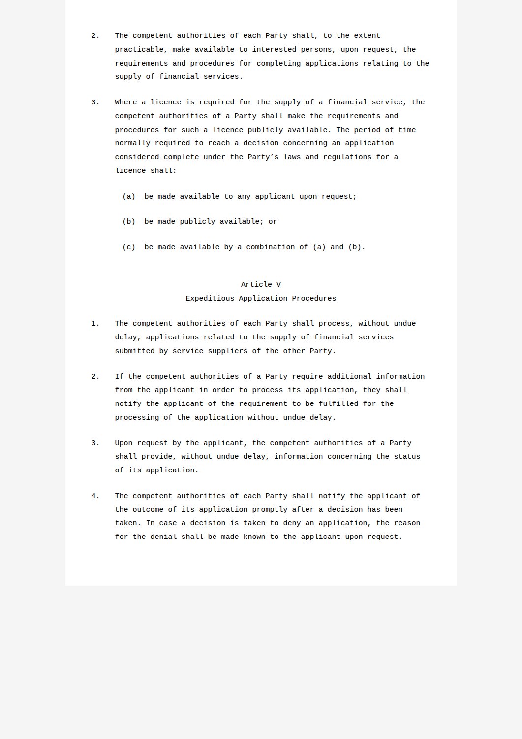2. The competent authorities of each Party shall, to the extent practicable, make available to interested persons, upon request, the requirements and procedures for completing applications relating to the supply of financial services.
3. Where a licence is required for the supply of a financial service, the competent authorities of a Party shall make the requirements and procedures for such a licence publicly available. The period of time normally required to reach a decision concerning an application considered complete under the Party’s laws and regulations for a licence shall:
(a) be made available to any applicant upon request;
(b) be made publicly available; or
(c) be made available by a combination of (a) and (b).
Article V Expeditious Application Procedures
1. The competent authorities of each Party shall process, without undue delay, applications related to the supply of financial services submitted by service suppliers of the other Party.
2. If the competent authorities of a Party require additional information from the applicant in order to process its application, they shall notify the applicant of the requirement to be fulfilled for the processing of the application without undue delay.
3. Upon request by the applicant, the competent authorities of a Party shall provide, without undue delay, information concerning the status of its application.
4. The competent authorities of each Party shall notify the applicant of the outcome of its application promptly after a decision has been taken. In case a decision is taken to deny an application, the reason for the denial shall be made known to the applicant upon request.